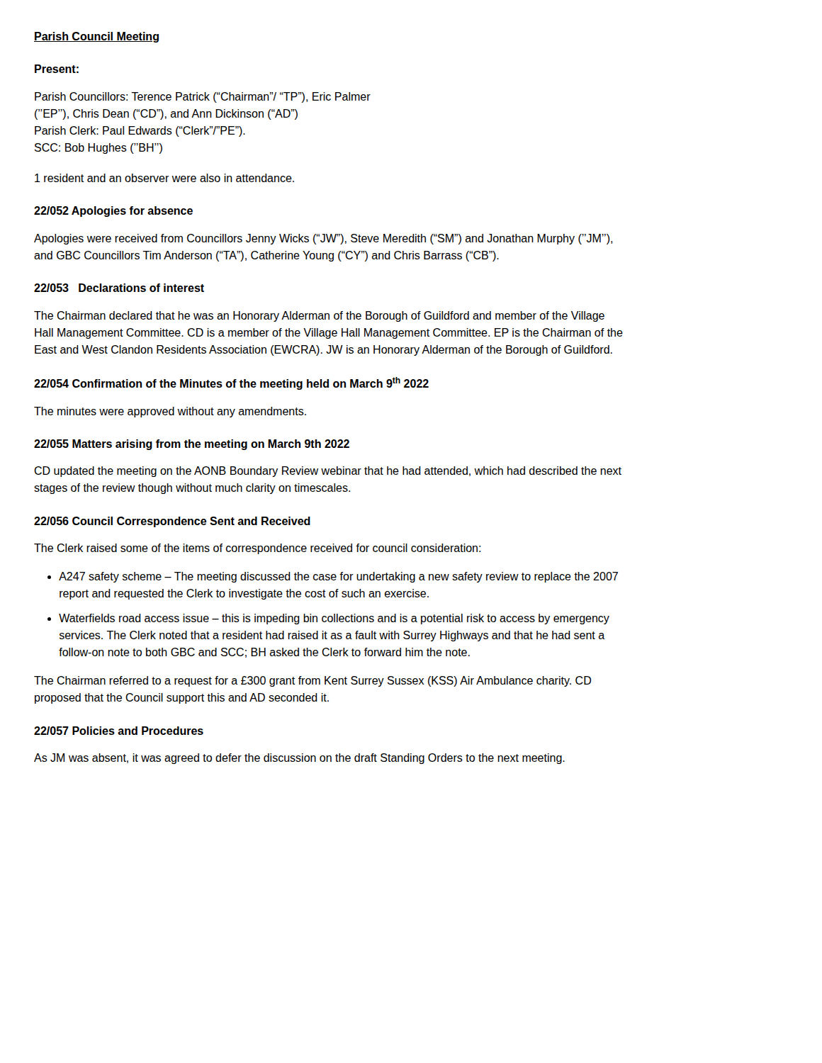Parish Council Meeting
Present:
Parish Councillors: Terence Patrick (“Chairman”/ “TP”), Eric Palmer
(’’EP’’), Chris Dean (“CD”), and Ann Dickinson (“AD”)
Parish Clerk: Paul Edwards (“Clerk”/”PE”).
SCC: Bob Hughes (’’BH’’)
1 resident and an observer were also in attendance.
22/052 Apologies for absence
Apologies were received from Councillors Jenny Wicks (“JW”), Steve Meredith (“SM”) and Jonathan Murphy (’’JM’’), and GBC Councillors Tim Anderson (“TA”), Catherine Young (“CY”) and Chris Barrass (“CB”).
22/053 Declarations of interest
The Chairman declared that he was an Honorary Alderman of the Borough of Guildford and member of the Village Hall Management Committee. CD is a member of the Village Hall Management Committee. EP is the Chairman of the East and West Clandon Residents Association (EWCRA). JW is an Honorary Alderman of the Borough of Guildford.
22/054 Confirmation of the Minutes of the meeting held on March 9th 2022
The minutes were approved without any amendments.
22/055 Matters arising from the meeting on March 9th 2022
CD updated the meeting on the AONB Boundary Review webinar that he had attended, which had described the next stages of the review though without much clarity on timescales.
22/056 Council Correspondence Sent and Received
The Clerk raised some of the items of correspondence received for council consideration:
A247 safety scheme – The meeting discussed the case for undertaking a new safety review to replace the 2007 report and requested the Clerk to investigate the cost of such an exercise.
Waterfields road access issue – this is impeding bin collections and is a potential risk to access by emergency services. The Clerk noted that a resident had raised it as a fault with Surrey Highways and that he had sent a follow-on note to both GBC and SCC; BH asked the Clerk to forward him the note.
The Chairman referred to a request for a £300 grant from Kent Surrey Sussex (KSS) Air Ambulance charity. CD proposed that the Council support this and AD seconded it.
22/057 Policies and Procedures
As JM was absent, it was agreed to defer the discussion on the draft Standing Orders to the next meeting.